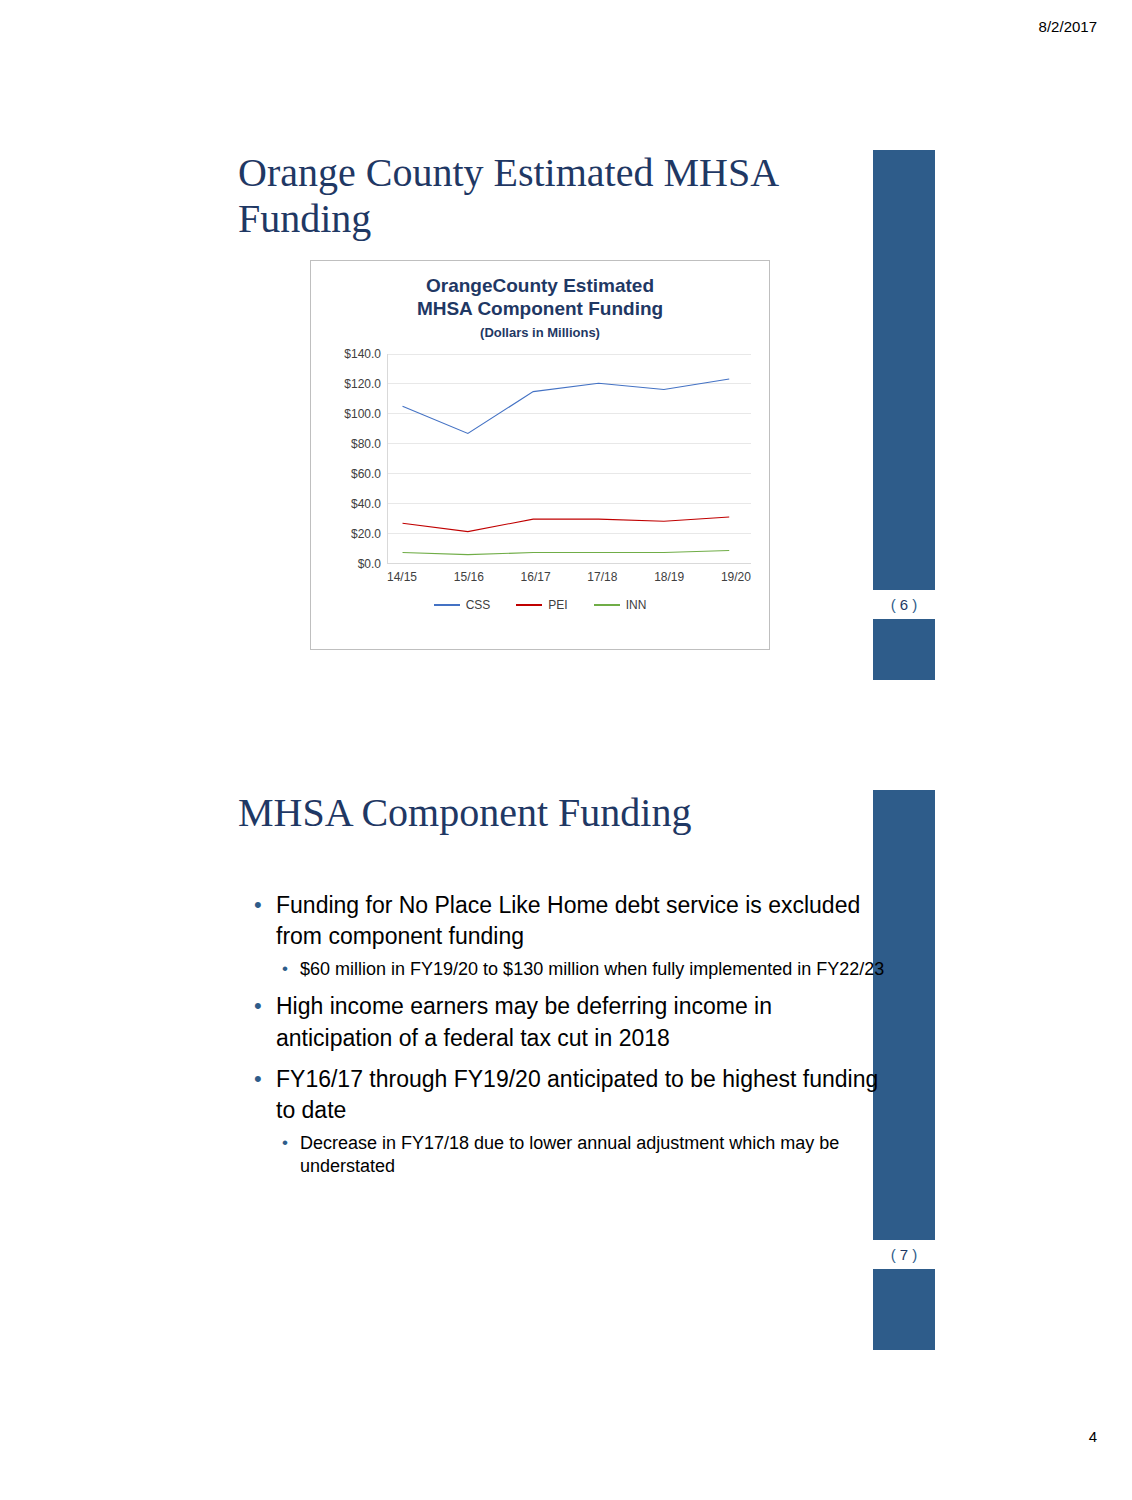8/2/2017
4
( 6 )
Orange County Estimated MHSA Funding
OrangeCounty Estimated
MHSA Component Funding
(Dollars in Millions)
$140.0 $120.0 $100.0 $80.0 $60.0 $40.0 $20.0 $0.0
14/1515/1616/17 17/1818/1919/20
CSS PEI INN
( 7 )
MHSA Component Funding
Funding for No Place Like Home debt service is excluded from component funding
$60 million in FY19/20 to $130 million when fully implemented in FY22/23
High income earners may be deferring income in anticipation of a federal tax cut in 2018
FY16/17 through FY19/20 anticipated to be highest funding to date
Decrease in FY17/18 due to lower annual adjustment which may be understated